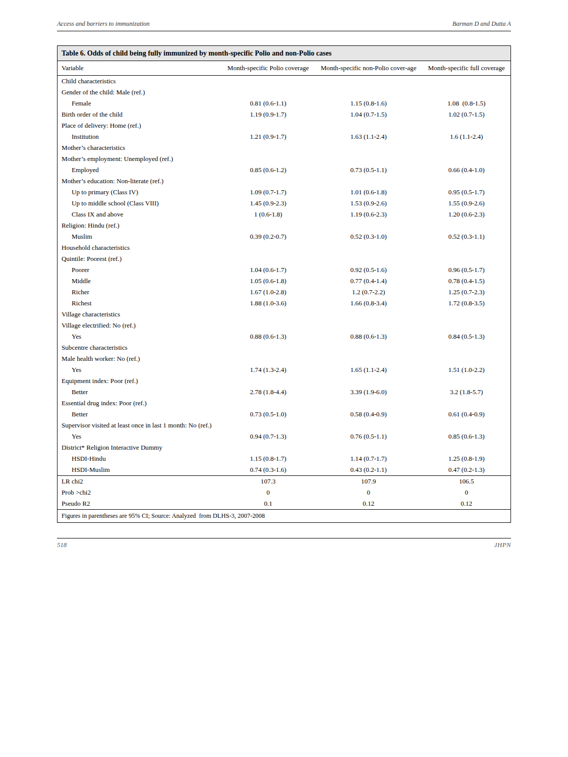Access and barriers to immunization Barman D and Dutta A
Table 6. Odds of child being fully immunized by month-specific Polio and non-Polio cases
| Variable | Month-specific Polio coverage | Month-specific non-Polio cover-age | Month-specific full coverage |
| --- | --- | --- | --- |
| Child characteristics | | | |
| Gender of the child: Male (ref.) | | | |
| Female | 0.81 (0.6-1.1) | 1.15 (0.8-1.6) | 1.08 (0.8-1.5) |
| Birth order of the child | 1.19 (0.9-1.7) | 1.04 (0.7-1.5) | 1.02 (0.7-1.5) |
| Place of delivery: Home (ref.) | | | |
| Institution | 1.21 (0.9-1.7) | 1.63 (1.1-2.4) | 1.6 (1.1-2.4) |
| Mother’s characteristics | | | |
| Mother’s employment: Unemployed (ref.) | | | |
| Employed | 0.85 (0.6-1.2) | 0.73 (0.5-1.1) | 0.66 (0.4-1.0) |
| Mother’s education: Non-literate (ref.) | | | |
| Up to primary (Class IV) | 1.09 (0.7-1.7) | 1.01 (0.6-1.8) | 0.95 (0.5-1.7) |
| Up to middle school (Class VIII) | 1.45 (0.9-2.3) | 1.53 (0.9-2.6) | 1.55 (0.9-2.6) |
| Class IX and above | 1 (0.6-1.8) | 1.19 (0.6-2.3) | 1.20 (0.6-2.3) |
| Religion: Hindu (ref.) | | | |
| Muslim | 0.39 (0.2-0.7) | 0.52 (0.3-1.0) | 0.52 (0.3-1.1) |
| Household characteristics | | | |
| Quintile: Poorest (ref.) | | | |
| Poorer | 1.04 (0.6-1.7) | 0.92 (0.5-1.6) | 0.96 (0.5-1.7) |
| Middle | 1.05 (0.6-1.8) | 0.77 (0.4-1.4) | 0.78 (0.4-1.5) |
| Richer | 1.67 (1.0-2.8) | 1.2 (0.7-2.2) | 1.25 (0.7-2.3) |
| Richest | 1.88 (1.0-3.6) | 1.66 (0.8-3.4) | 1.72 (0.8-3.5) |
| Village characteristics | | | |
| Village electrified: No (ref.) | | | |
| Yes | 0.88 (0.6-1.3) | 0.88 (0.6-1.3) | 0.84 (0.5-1.3) |
| Subcentre characteristics | | | |
| Male health worker: No (ref.) | | | |
| Yes | 1.74 (1.3-2.4) | 1.65 (1.1-2.4) | 1.51 (1.0-2.2) |
| Equipment index: Poor (ref.) | | | |
| Better | 2.78 (1.8-4.4) | 3.39 (1.9-6.0) | 3.2 (1.8-5.7) |
| Essential drug index: Poor (ref.) | | | |
| Better | 0.73 (0.5-1.0) | 0.58 (0.4-0.9) | 0.61 (0.4-0.9) |
| Supervisor visited at least once in last 1 month: No (ref.) | | | |
| Yes | 0.94 (0.7-1.3) | 0.76 (0.5-1.1) | 0.85 (0.6-1.3) |
| District* Religion Interactive Dummy | | | |
| HSDI-Hindu | 1.15 (0.8-1.7) | 1.14 (0.7-1.7) | 1.25 (0.8-1.9) |
| HSDI-Muslim | 0.74 (0.3-1.6) | 0.43 (0.2-1.1) | 0.47 (0.2-1.3) |
| LR chi2 | 107.3 | 107.9 | 106.5 |
| Prob >chi2 | 0 | 0 | 0 |
| Pseudo R2 | 0.1 | 0.12 | 0.12 |
| Figures in parentheses are 95% CI; Source: Analyzed from DLHS-3, 2007-2008 |
518 JHPN